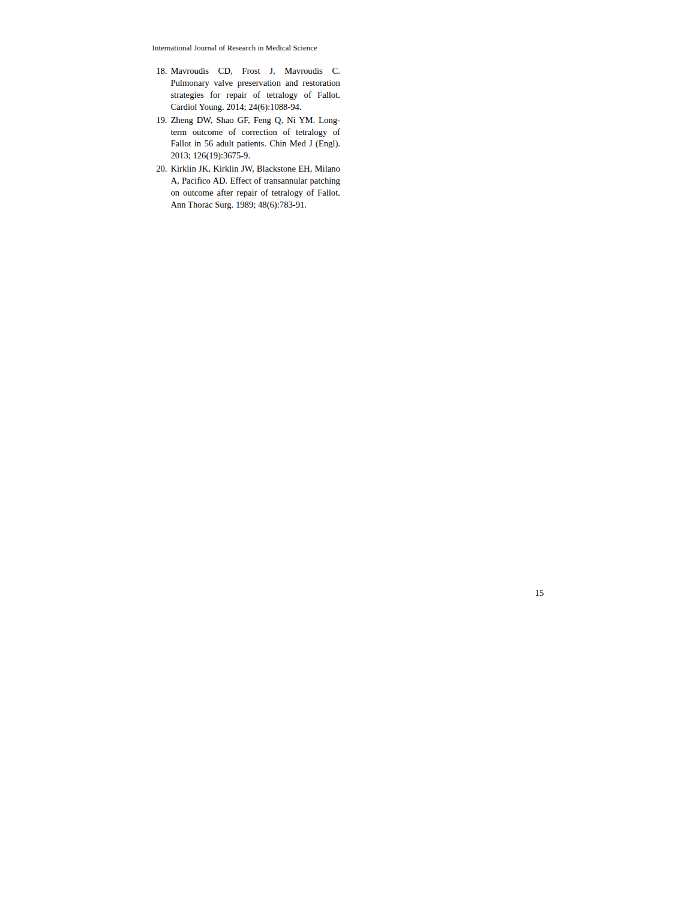International Journal of Research in Medical Science
18. Mavroudis CD, Frost J, Mavroudis C. Pulmonary valve preservation and restoration strategies for repair of tetralogy of Fallot. Cardiol Young. 2014; 24(6):1088-94.
19. Zheng DW, Shao GF, Feng Q, Ni YM. Long-term outcome of correction of tetralogy of Fallot in 56 adult patients. Chin Med J (Engl). 2013; 126(19):3675-9.
20. Kirklin JK, Kirklin JW, Blackstone EH, Milano A, Pacifico AD. Effect of transannular patching on outcome after repair of tetralogy of Fallot. Ann Thorac Surg. 1989; 48(6):783-91.
15